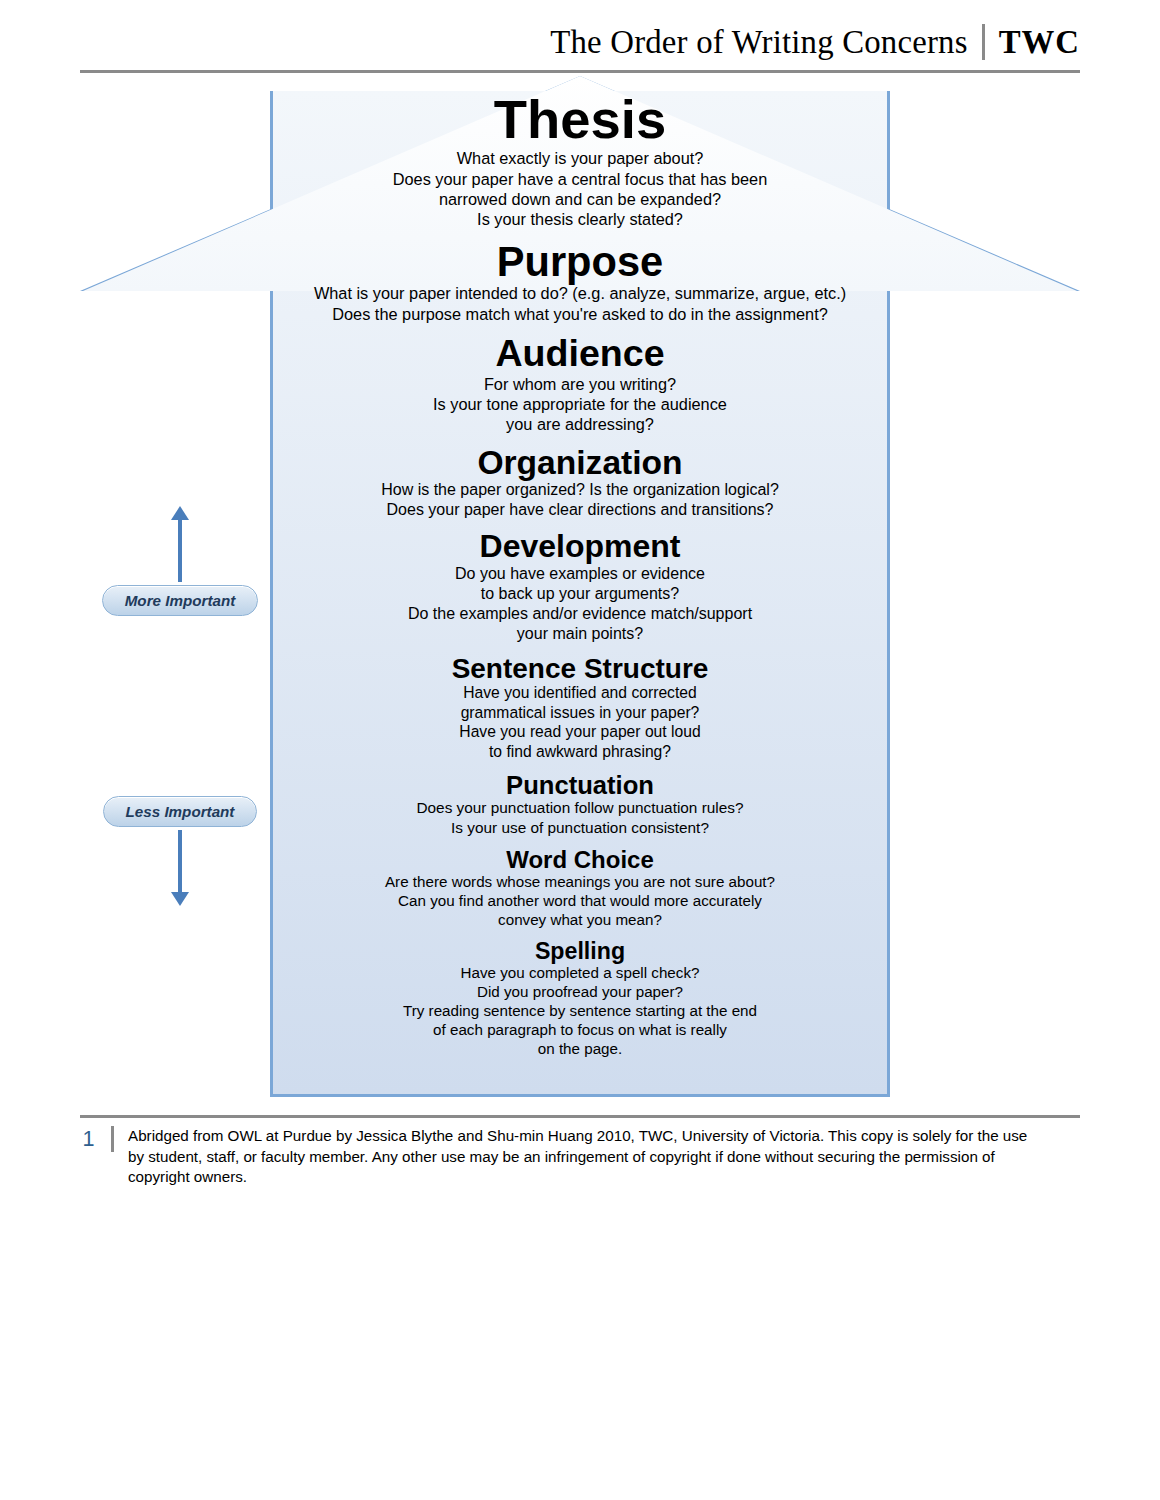The Order of Writing Concerns
TWC
More Important
Less Important
Thesis
What exactly is your paper about?
Does your paper have a central focus that has been
narrowed down and can be expanded?
Is your thesis clearly stated?
Purpose
What is your paper intended to do? (e.g. analyze, summarize, argue, etc.)
Does the purpose match what you're asked to do in the assignment?
Audience
For whom are you writing?
Is your tone appropriate for the audience
you are addressing?
Organization
How is the paper organized? Is the organization logical?
Does your paper have clear directions and transitions?
Development
Do you have examples or evidence
to back up your arguments?
Do the examples and/or evidence match/support
your main points?
Sentence Structure
Have you identified and corrected
grammatical issues in your paper?
Have you read your paper out loud
to find awkward phrasing?
Punctuation
Does your punctuation follow punctuation rules?
Is your use of punctuation consistent?
Word Choice
Are there words whose meanings you are not sure about?
Can you find another word that would more accurately
convey what you mean?
Spelling
Have you completed a spell check?
Did you proofread your paper?
Try reading sentence by sentence starting at the end
of each paragraph to focus on what is really
on the page.
1
Abridged from OWL at Purdue by Jessica Blythe and Shu-min Huang 2010, TWC, University of Victoria. This copy is solely for the use by student, staff, or faculty member. Any other use may be an infringement of copyright if done without securing the permission of copyright owners.